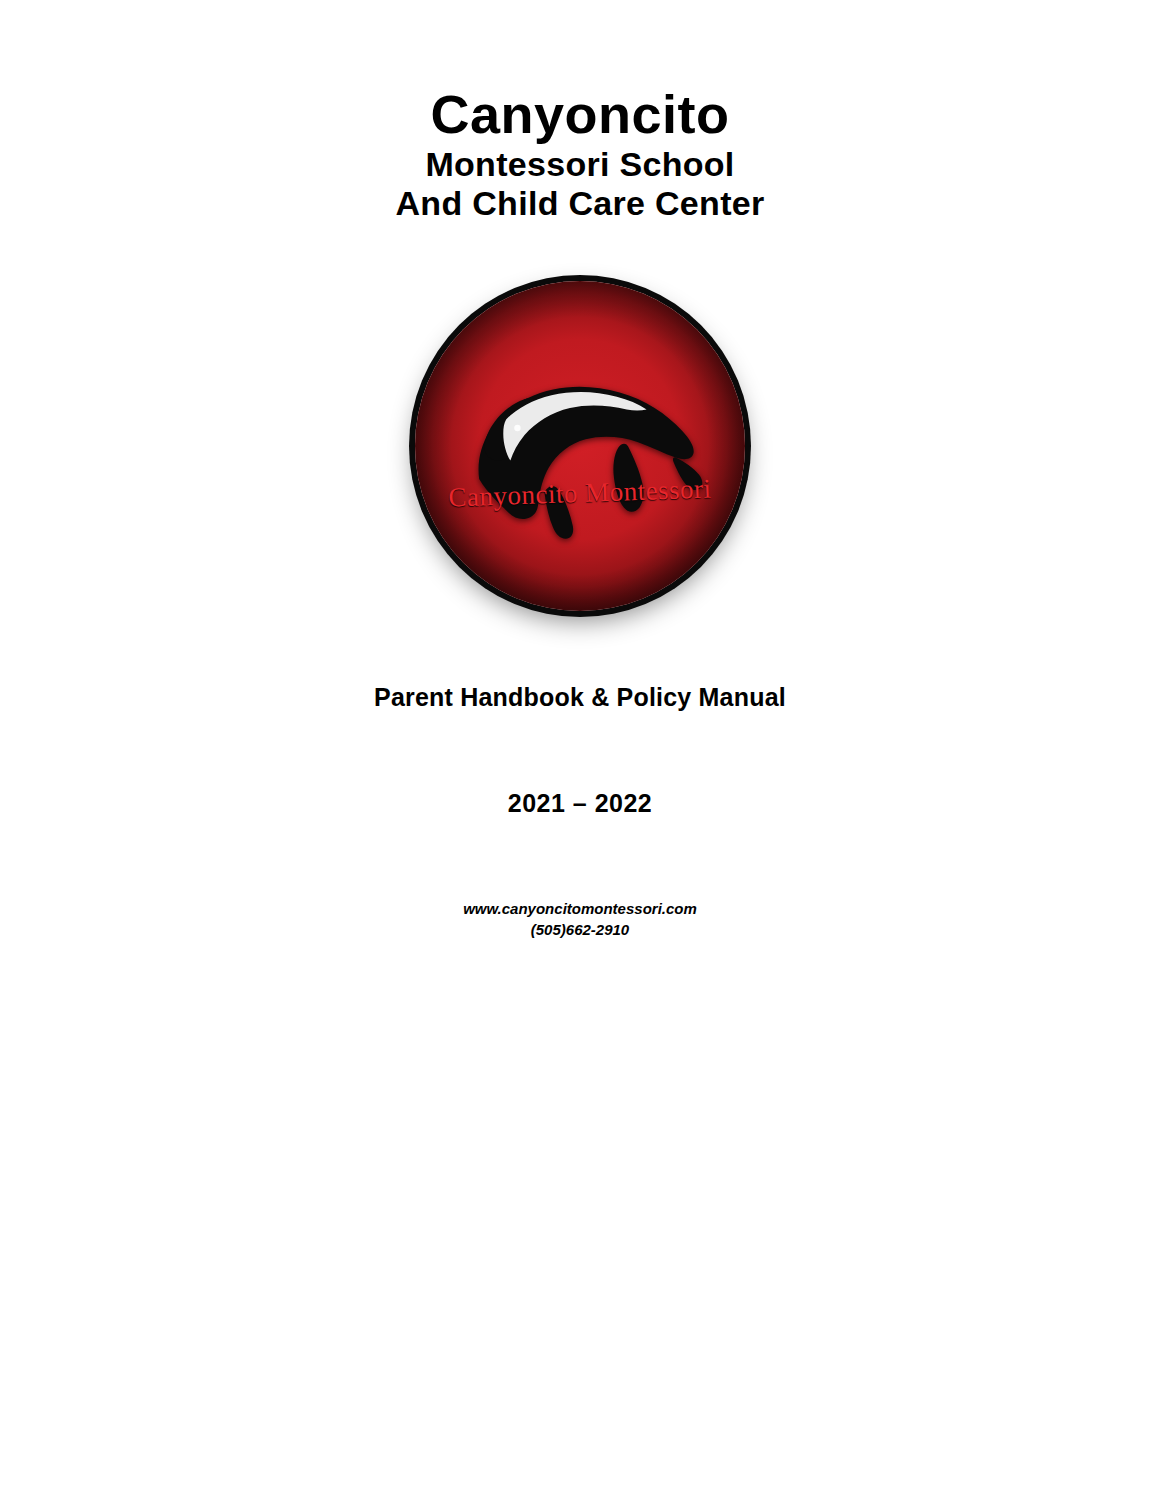Canyoncito
Montessori School And Child Care Center
Canyoncito Montessori
Canyoncito Montessori badger logo
Parent Handbook & Policy Manual
2021 – 2022
www.canyoncitomontessori.com
(505)662-2910